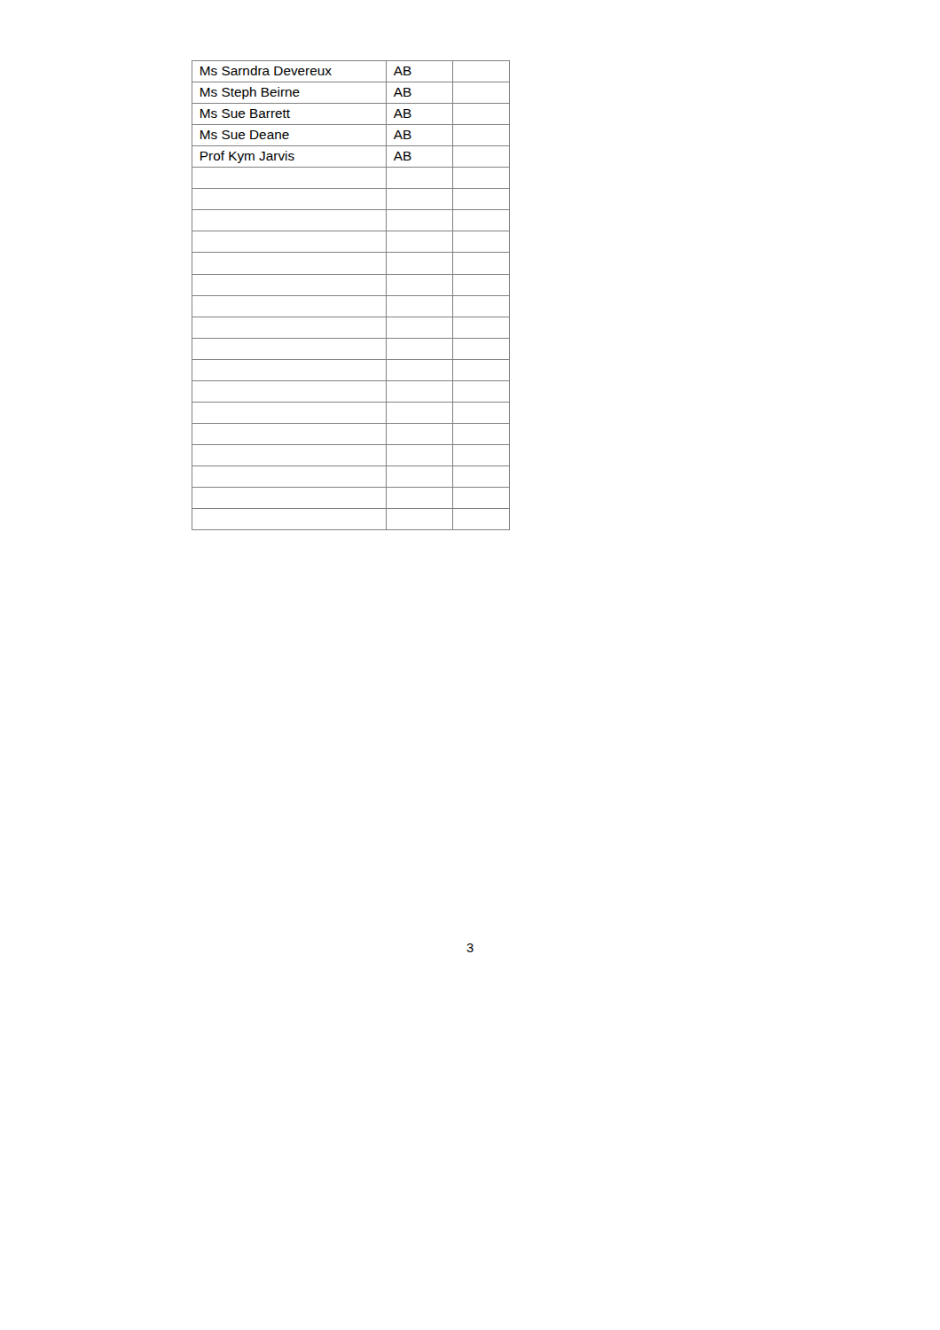| Ms Sarndra Devereux | AB | |
| Ms Steph Beirne | AB | |
| Ms Sue Barrett | AB | |
| Ms Sue Deane | AB | |
| Prof Kym Jarvis | AB | |
3